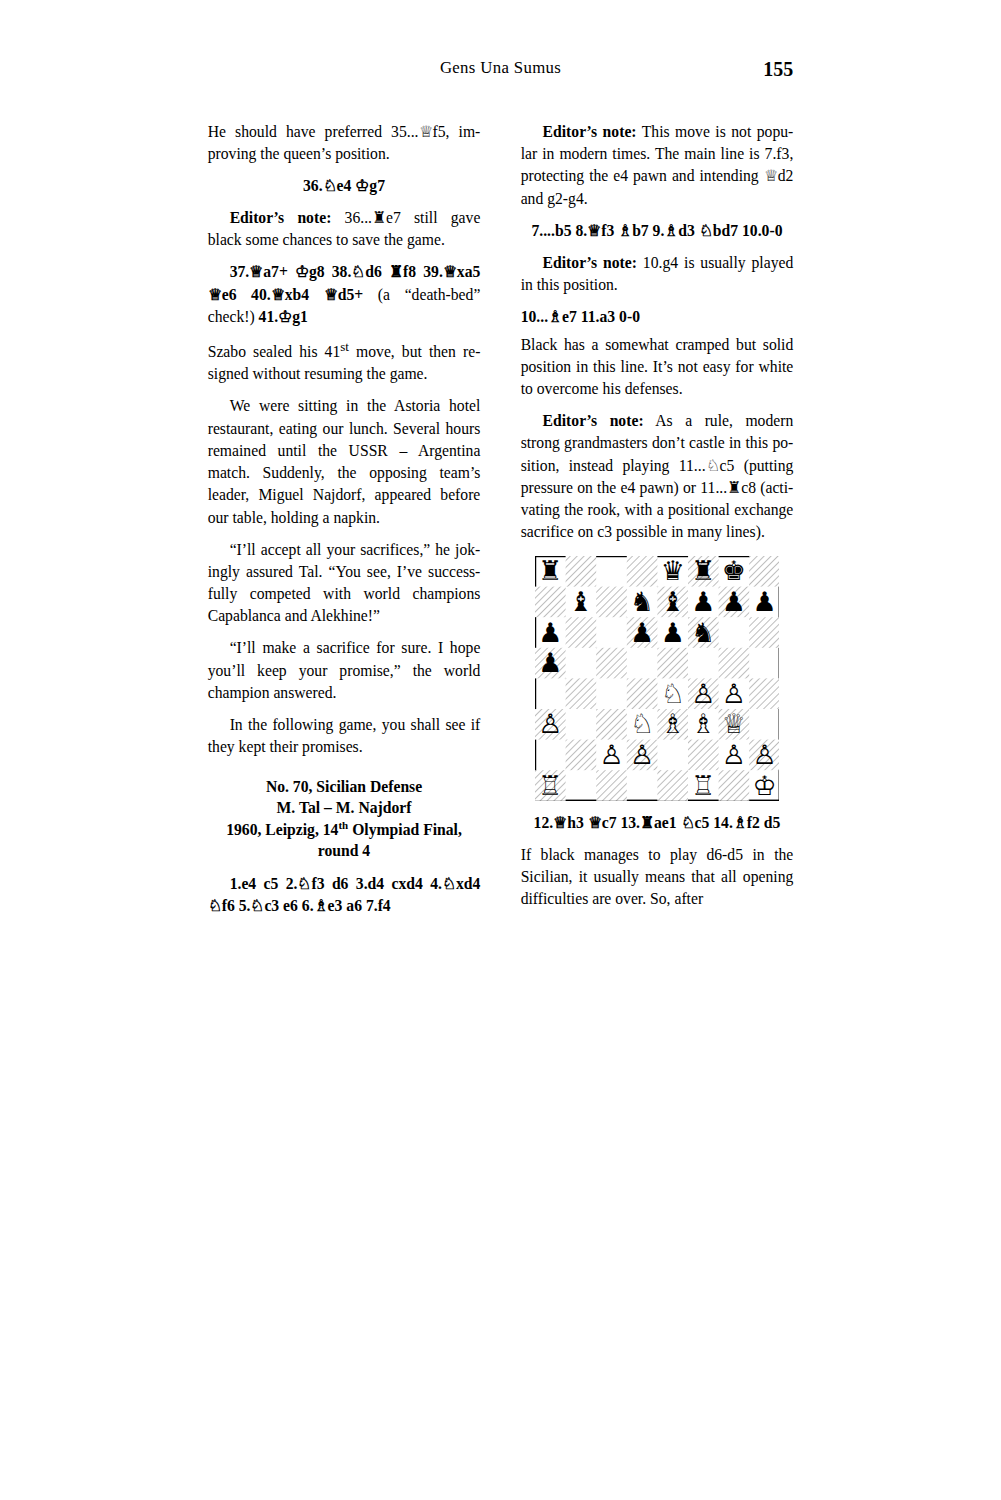Gens Una Sumus 155
He should have preferred 35...♕f5, improving the queen’s position.
36.♘e4 ♔g7
Editor’s note: 36...♜e7 still gave black some chances to save the game.
37.♕a7+ ♔g8 38.♘d6 ♜f8 39.♕xa5 ♕e6 40.♕xb4 ♕d5+ (a “death-bed” check!) 41.♔g1
Szabo sealed his 41st move, but then resigned without resuming the game.
We were sitting in the Astoria hotel restaurant, eating our lunch. Several hours remained until the USSR – Argentina match. Suddenly, the opposing team’s leader, Miguel Najdorf, appeared before our table, holding a napkin.
“I’ll accept all your sacrifices,” he jokingly assured Tal. “You see, I’ve successfully competed with world champions Capablanca and Alekhine!”
“I’ll make a sacrifice for sure. I hope you’ll keep your promise,” the world champion answered.
In the following game, you shall see if they kept their promises.
No. 70, Sicilian Defense
M. Tal – M. Najdorf
1960, Leipzig, 14th Olympiad Final,
round 4
1.e4 c5 2.♘f3 d6 3.d4 cxd4 4.♘xd4 ♘f6 5.♘c3 e6 6.♗e3 a6 7.f4
Editor’s note: This move is not popular in modern times. The main line is 7.f3, protecting the e4 pawn and intending ♕d2 and g2-g4.
7....b5 8.♕f3 ♗b7 9.♗d3 ♘bd7 10.0-0
Editor’s note: 10.g4 is usually played in this position.
10...♗e7 11.a3 0-0
Black has a somewhat cramped but solid position in this line. It’s not easy for white to overcome his defenses.
Editor’s note: As a rule, modern strong grandmasters don’t castle in this position, instead playing 11...♘c5 (putting pressure on the e4 pawn) or 11...♜c8 (activating the rook, with a positional exchange sacrifice on c3 possible in many lines).
♜ ♛ ♜ ♚ ♝ ♞ ♝ ♟ ♟ ♟ ♟ ♟ ♟ ♞ ♟ ♘ ♙ ♙ ♙ ♘ ♗ ♗ ♕ ♙ ♙ ♙ ♙ ♖ ♖ ♔
12.♕h3 ♕c7 13.♜ae1 ♘c5 14.♗f2 d5
If black manages to play d6-d5 in the Sicilian, it usually means that all opening difficulties are over. So, after